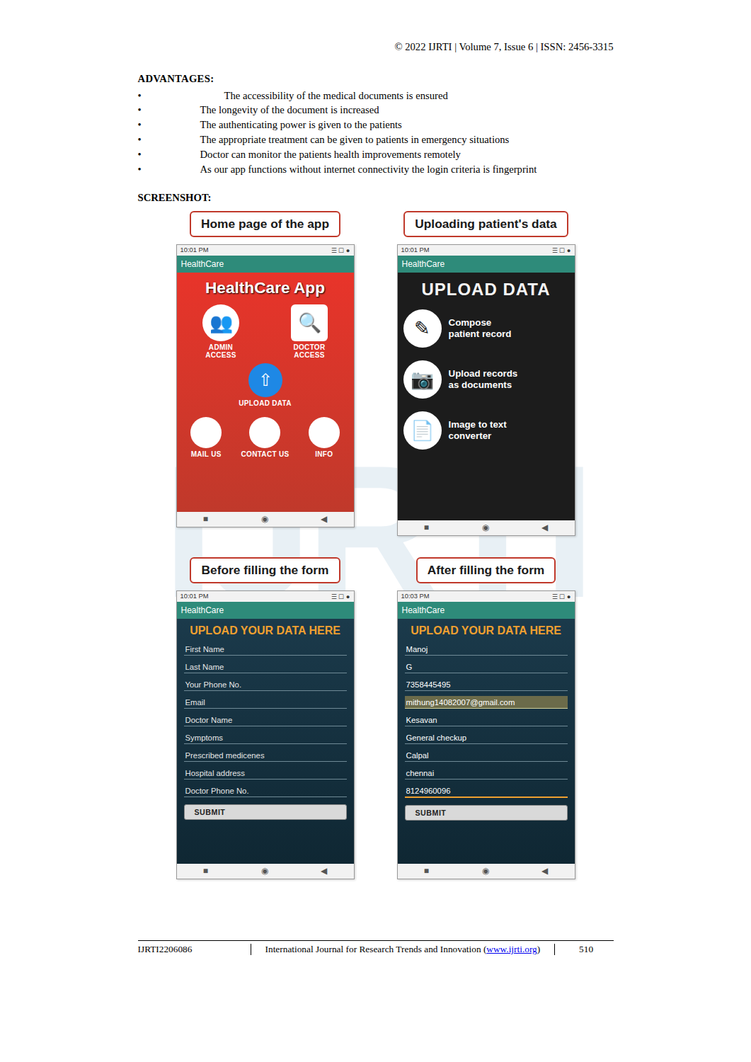© 2022 IJRTI | Volume 7, Issue 6 | ISSN: 2456-3315
ADVANTAGES:
The accessibility of the medical documents is ensured
The longevity of the document is increased
The authenticating power is given to the patients
The appropriate treatment can be given to patients in emergency situations
Doctor can monitor the patients health improvements remotely
As our app functions without internet connectivity the login criteria is fingerprint
SCREENSHOT:
IJRTI
Home page of the app
10:01 PM☰ ☐ ●
HealthCare
HealthCare App
👥
ADMIN ACCESS
🔍
DOCTOR ACCESS
⇧
UPLOAD DATA
@
MAIL US
☎
CONTACT US
ℹ
INFO
■◉◀
Uploading patient's data
10:01 PM☰ ☐ ●
HealthCare
UPLOAD DATA
✎
Compose
patient record
📷
Upload records
as documents
📄
Image to text
converter
■◉◀
Before filling the form
10:01 PM☰ ☐ ●
HealthCare
UPLOAD YOUR DATA HERE
First Name
Last Name
Your Phone No.
Email
Doctor Name
Symptoms
Prescribed medicenes
Hospital address
Doctor Phone No.
SUBMIT
■◉◀
After filling the form
10:03 PM☰ ☐ ●
HealthCare
UPLOAD YOUR DATA HERE
Manoj
G
7358445495
mithung14082007@gmail.com
Kesavan
General checkup
Calpal
chennai
8124960096
SUBMIT
■◉◀
IJRTI2206086
International Journal for Research Trends and Innovation (www.ijrti.org)
510